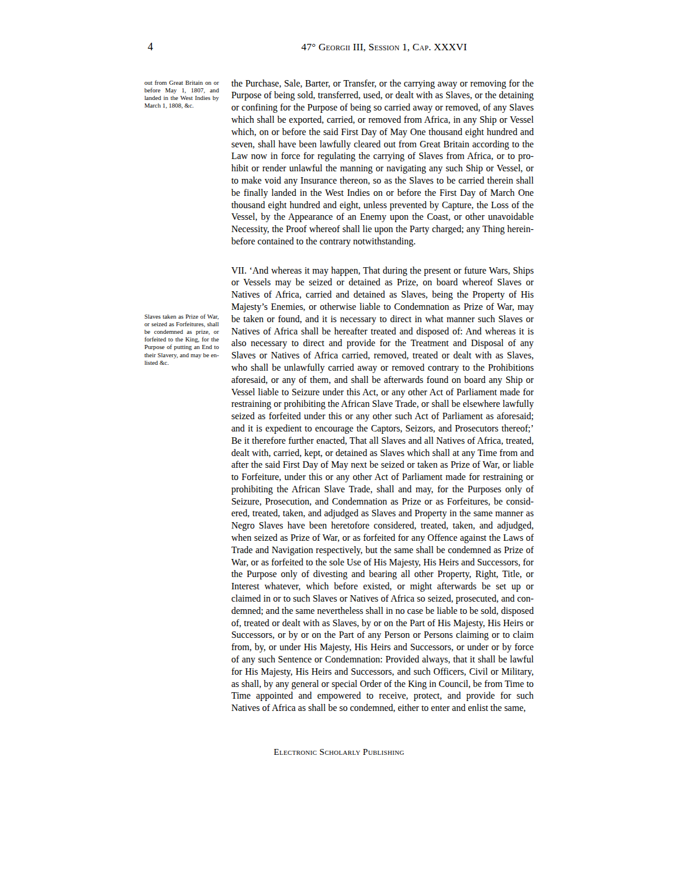4
47° Georgii III, Session 1, Cap. XXXVI
out from Great Britain on or before May 1, 1807, and landed in the West Indies by March 1, 1808, &c.
Slaves taken as Prize of War, or seized as Forfeitures, shall be condemned as prize, or forfeited to the King, for the Purpose of putting an End to their Slavery, and may be enlisted &c.
the Purchase, Sale, Barter, or Transfer, or the carrying away or removing for the Purpose of being sold, transferred, used, or dealt with as Slaves, or the detaining or confining for the Purpose of being so carried away or removed, of any Slaves which shall be exported, carried, or removed from Africa, in any Ship or Vessel which, on or before the said First Day of May One thousand eight hundred and seven, shall have been lawfully cleared out from Great Britain according to the Law now in force for regulating the carrying of Slaves from Africa, or to prohibit or render unlawful the manning or navigating any such Ship or Vessel, or to make void any Insurance thereon, so as the Slaves to be carried therein shall be finally landed in the West Indies on or before the First Day of March One thousand eight hundred and eight, unless prevented by Capture, the Loss of the Vessel, by the Appearance of an Enemy upon the Coast, or other unavoidable Necessity, the Proof whereof shall lie upon the Party charged; any Thing herein-before contained to the contrary notwithstanding.
VII. ‘And whereas it may happen, That during the present or future Wars, Ships or Vessels may be seized or detained as Prize, on board whereof Slaves or Natives of Africa, carried and detained as Slaves, being the Property of His Majesty’s Enemies, or otherwise liable to Condemnation as Prize of War, may be taken or found, and it is necessary to direct in what manner such Slaves or Natives of Africa shall be hereafter treated and disposed of: And whereas it is also necessary to direct and provide for the Treatment and Disposal of any Slaves or Natives of Africa carried, removed, treated or dealt with as Slaves, who shall be unlawfully carried away or removed contrary to the Prohibitions aforesaid, or any of them, and shall be afterwards found on board any Ship or Vessel liable to Seizure under this Act, or any other Act of Parliament made for restraining or prohibiting the African Slave Trade, or shall be elsewhere lawfully seized as forfeited under this or any other such Act of Parliament as aforesaid; and it is expedient to encourage the Captors, Seizors, and Prosecutors thereof;’ Be it therefore further enacted, That all Slaves and all Natives of Africa, treated, dealt with, carried, kept, or detained as Slaves which shall at any Time from and after the said First Day of May next be seized or taken as Prize of War, or liable to Forfeiture, under this or any other Act of Parliament made for restraining or prohibiting the African Slave Trade, shall and may, for the Purposes only of Seizure, Prosecution, and Condemnation as Prize or as Forfeitures, be considered, treated, taken, and adjudged as Slaves and Property in the same manner as Negro Slaves have been heretofore considered, treated, taken, and adjudged, when seized as Prize of War, or as forfeited for any Offence against the Laws of Trade and Navigation respectively, but the same shall be condemned as Prize of War, or as forfeited to the sole Use of His Majesty, His Heirs and Successors, for the Purpose only of divesting and bearing all other Property, Right, Title, or Interest whatever, which before existed, or might afterwards be set up or claimed in or to such Slaves or Natives of Africa so seized, prosecuted, and condemned; and the same nevertheless shall in no case be liable to be sold, disposed of, treated or dealt with as Slaves, by or on the Part of His Majesty, His Heirs or Successors, or by or on the Part of any Person or Persons claiming or to claim from, by, or under His Majesty, His Heirs and Successors, or under or by force of any such Sentence or Condemnation: Provided always, that it shall be lawful for His Majesty, His Heirs and Successors, and such Officers, Civil or Military, as shall, by any general or special Order of the King in Council, be from Time to Time appointed and empowered to receive, protect, and provide for such Natives of Africa as shall be so condemned, either to enter and enlist the same,
Electronic Scholarly Publishing